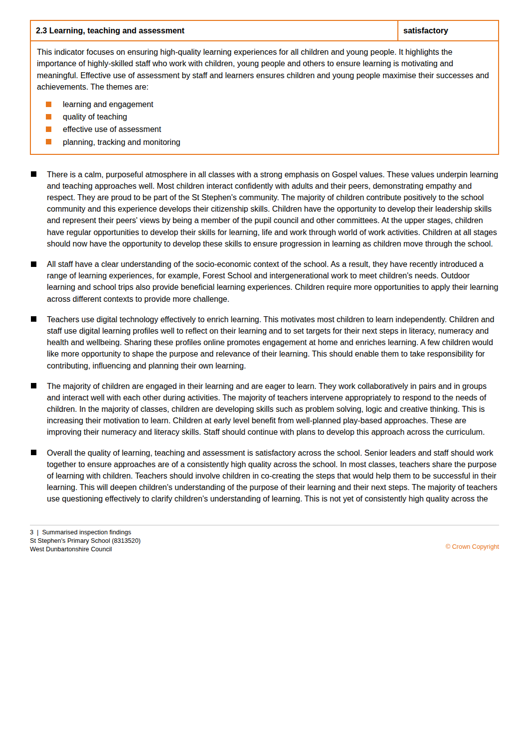2.3 Learning, teaching and assessment
satisfactory
This indicator focuses on ensuring high-quality learning experiences for all children and young people. It highlights the importance of highly-skilled staff who work with children, young people and others to ensure learning is motivating and meaningful. Effective use of assessment by staff and learners ensures children and young people maximise their successes and achievements. The themes are:
learning and engagement
quality of teaching
effective use of assessment
planning, tracking and monitoring
There is a calm, purposeful atmosphere in all classes with a strong emphasis on Gospel values. These values underpin learning and teaching approaches well. Most children interact confidently with adults and their peers, demonstrating empathy and respect. They are proud to be part of the St Stephen's community. The majority of children contribute positively to the school community and this experience develops their citizenship skills. Children have the opportunity to develop their leadership skills and represent their peers' views by being a member of the pupil council and other committees. At the upper stages, children have regular opportunities to develop their skills for learning, life and work through world of work activities. Children at all stages should now have the opportunity to develop these skills to ensure progression in learning as children move through the school.
All staff have a clear understanding of the socio-economic context of the school. As a result, they have recently introduced a range of learning experiences, for example, Forest School and intergenerational work to meet children's needs. Outdoor learning and school trips also provide beneficial learning experiences. Children require more opportunities to apply their learning across different contexts to provide more challenge.
Teachers use digital technology effectively to enrich learning. This motivates most children to learn independently. Children and staff use digital learning profiles well to reflect on their learning and to set targets for their next steps in literacy, numeracy and health and wellbeing. Sharing these profiles online promotes engagement at home and enriches learning. A few children would like more opportunity to shape the purpose and relevance of their learning. This should enable them to take responsibility for contributing, influencing and planning their own learning.
The majority of children are engaged in their learning and are eager to learn. They work collaboratively in pairs and in groups and interact well with each other during activities. The majority of teachers intervene appropriately to respond to the needs of children. In the majority of classes, children are developing skills such as problem solving, logic and creative thinking. This is increasing their motivation to learn. Children at early level benefit from well-planned play-based approaches. These are improving their numeracy and literacy skills. Staff should continue with plans to develop this approach across the curriculum.
Overall the quality of learning, teaching and assessment is satisfactory across the school. Senior leaders and staff should work together to ensure approaches are of a consistently high quality across the school. In most classes, teachers share the purpose of learning with children. Teachers should involve children in co-creating the steps that would help them to be successful in their learning. This will deepen children's understanding of the purpose of their learning and their next steps. The majority of teachers use questioning effectively to clarify children's understanding of learning. This is not yet of consistently high quality across the
3 | Summarised inspection findings
St Stephen's Primary School (8313520)
West Dunbartonshire Council
© Crown Copyright